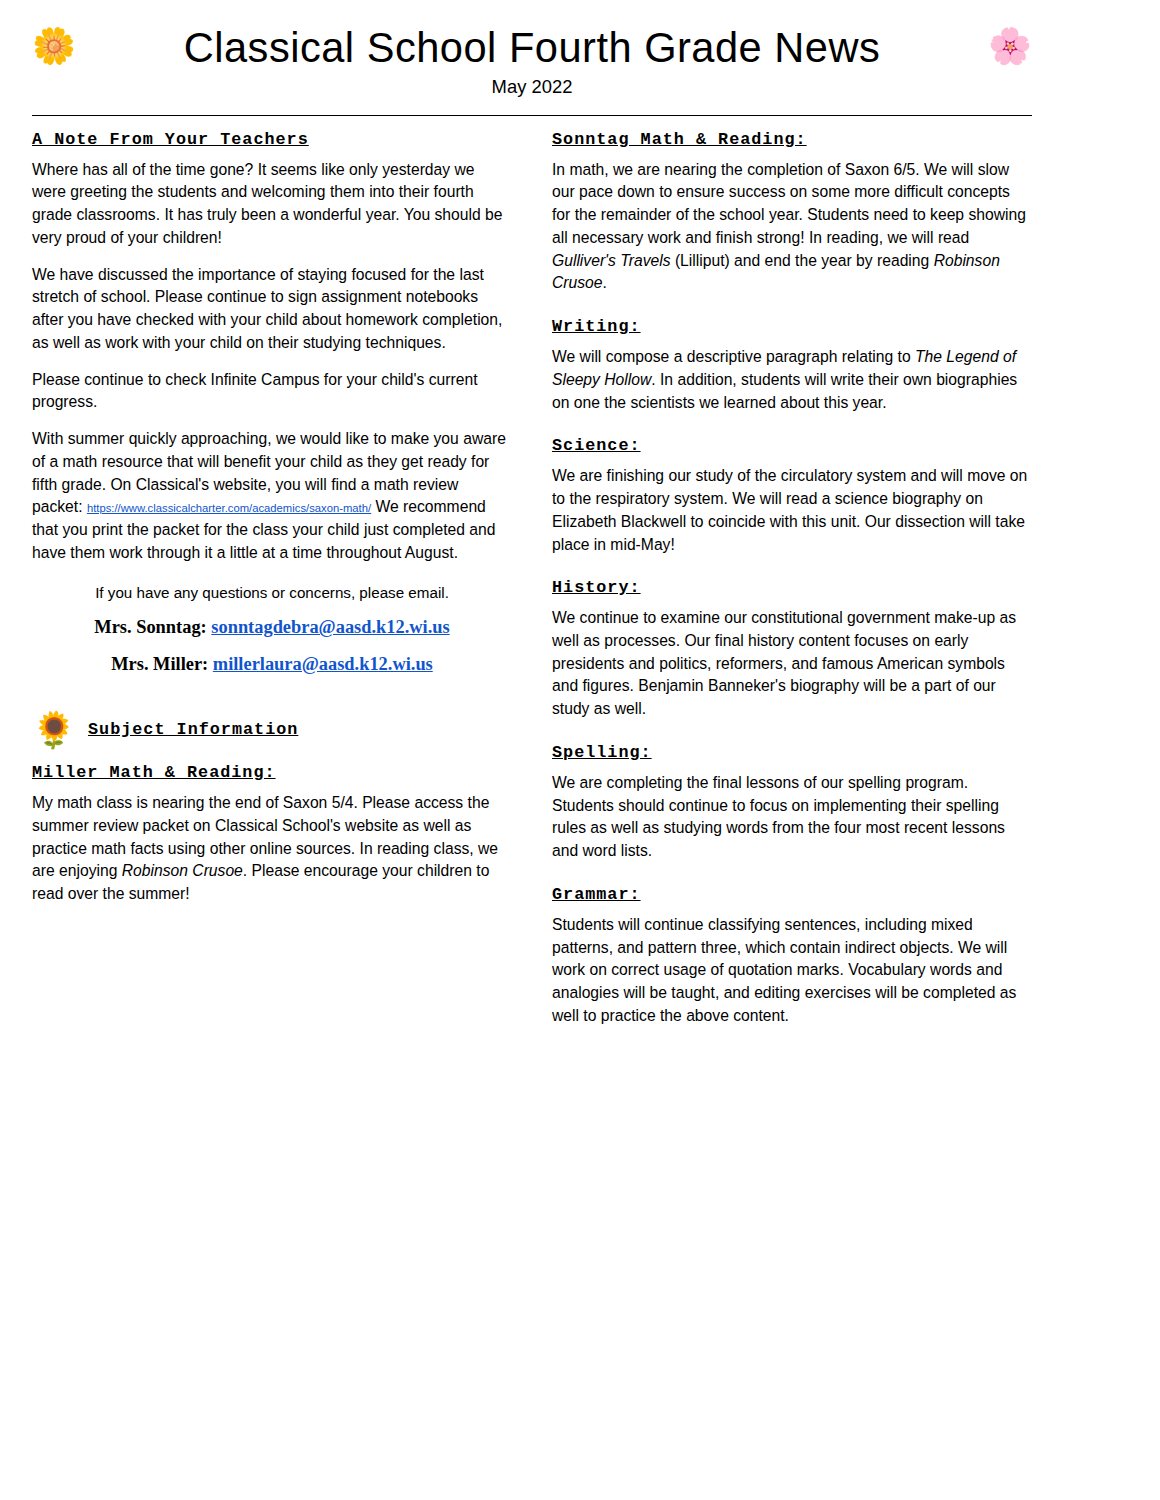🌼 🌸
Classical School Fourth Grade News
May 2022
A Note From Your Teachers
Where has all of the time gone? It seems like only yesterday we were greeting the students and welcoming them into their fourth grade classrooms. It has truly been a wonderful year. You should be very proud of your children!
We have discussed the importance of staying focused for the last stretch of school. Please continue to sign assignment notebooks after you have checked with your child about homework completion, as well as work with your child on their studying techniques.
Please continue to check Infinite Campus for your child's current progress.
With summer quickly approaching, we would like to make you aware of a math resource that will benefit your child as they get ready for fifth grade. On Classical's website, you will find a math review packet: https://www.classicalcharter.com/academics/saxon-math/ We recommend that you print the packet for the class your child just completed and have them work through it a little at a time throughout August.
If you have any questions or concerns, please email.
Mrs. Sonntag: sonntagdebra@aasd.k12.wi.us
Mrs. Miller: millerlaura@aasd.k12.wi.us
🌻
Subject Information
Miller Math & Reading:
My math class is nearing the end of Saxon 5/4. Please access the summer review packet on Classical School's website as well as practice math facts using other online sources. In reading class, we are enjoying Robinson Crusoe. Please encourage your children to read over the summer!
Sonntag Math & Reading:
In math, we are nearing the completion of Saxon 6/5. We will slow our pace down to ensure success on some more difficult concepts for the remainder of the school year. Students need to keep showing all necessary work and finish strong! In reading, we will read Gulliver's Travels (Lilliput) and end the year by reading Robinson Crusoe.
Writing:
We will compose a descriptive paragraph relating to The Legend of Sleepy Hollow. In addition, students will write their own biographies on one the scientists we learned about this year.
Science:
We are finishing our study of the circulatory system and will move on to the respiratory system. We will read a science biography on Elizabeth Blackwell to coincide with this unit. Our dissection will take place in mid-May!
History:
We continue to examine our constitutional government make-up as well as processes. Our final history content focuses on early presidents and politics, reformers, and famous American symbols and figures. Benjamin Banneker's biography will be a part of our study as well.
Spelling:
We are completing the final lessons of our spelling program. Students should continue to focus on implementing their spelling rules as well as studying words from the four most recent lessons and word lists.
Grammar:
Students will continue classifying sentences, including mixed patterns, and pattern three, which contain indirect objects. We will work on correct usage of quotation marks. Vocabulary words and analogies will be taught, and editing exercises will be completed as well to practice the above content.